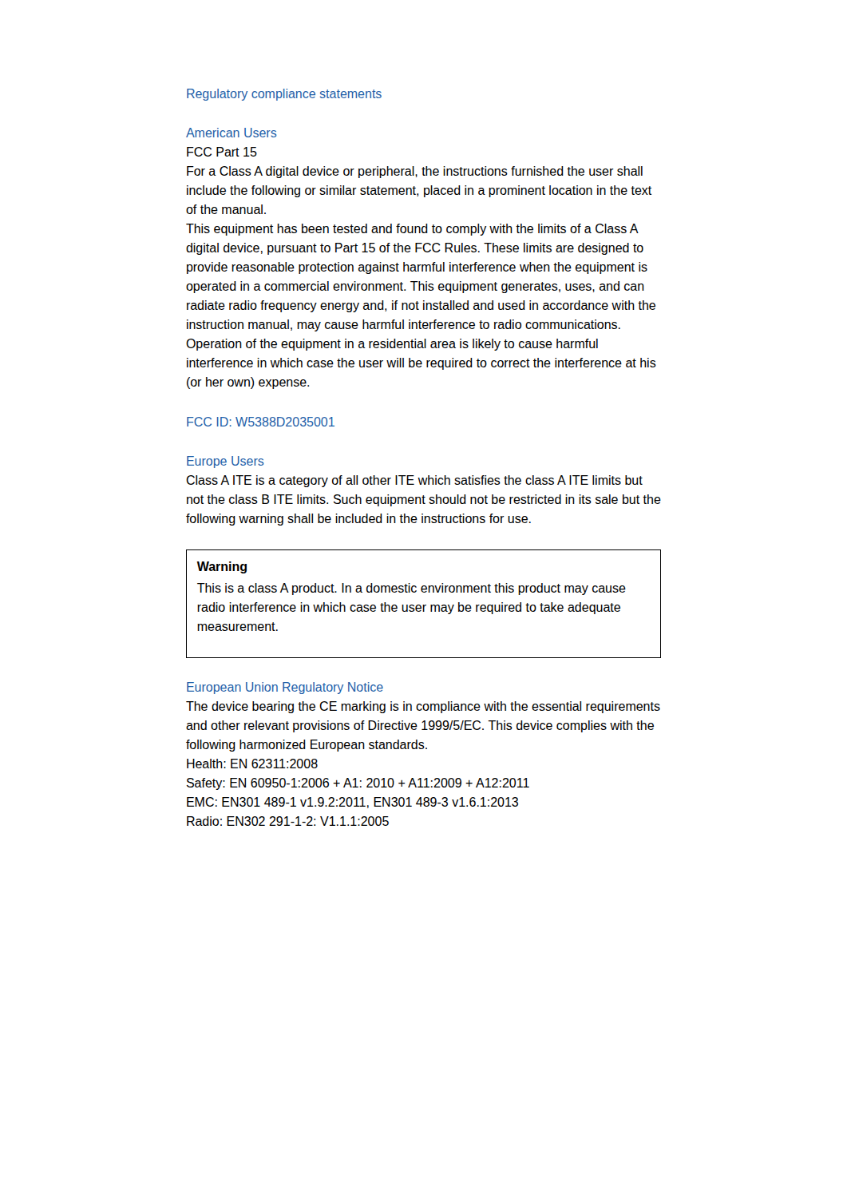Regulatory compliance statements
American Users
FCC Part 15
For a Class A digital device or peripheral, the instructions furnished the user shall include the following or similar statement, placed in a prominent location in the text of the manual.
This equipment has been tested and found to comply with the limits of a Class A digital device, pursuant to Part 15 of the FCC Rules. These limits are designed to provide reasonable protection against harmful interference when the equipment is operated in a commercial environment. This equipment generates, uses, and can radiate radio frequency energy and, if not installed and used in accordance with the instruction manual, may cause harmful interference to radio communications. Operation of the equipment in a residential area is likely to cause harmful interference in which case the user will be required to correct the interference at his (or her own) expense.
FCC ID: W5388D2035001
Europe Users
Class A ITE is a category of all other ITE which satisfies the class A ITE limits but not the class B ITE limits. Such equipment should not be restricted in its sale but the following warning shall be included in the instructions for use.
Warning
This is a class A product. In a domestic environment this product may cause radio interference in which case the user may be required to take adequate measurement.
European Union Regulatory Notice
The device bearing the CE marking is in compliance with the essential requirements and other relevant provisions of Directive 1999/5/EC. This device complies with the following harmonized European standards.
Health: EN 62311:2008
Safety: EN 60950-1:2006 + A1: 2010 + A11:2009 + A12:2011
EMC: EN301 489-1 v1.9.2:2011, EN301 489-3 v1.6.1:2013
Radio: EN302 291-1-2: V1.1.1:2005